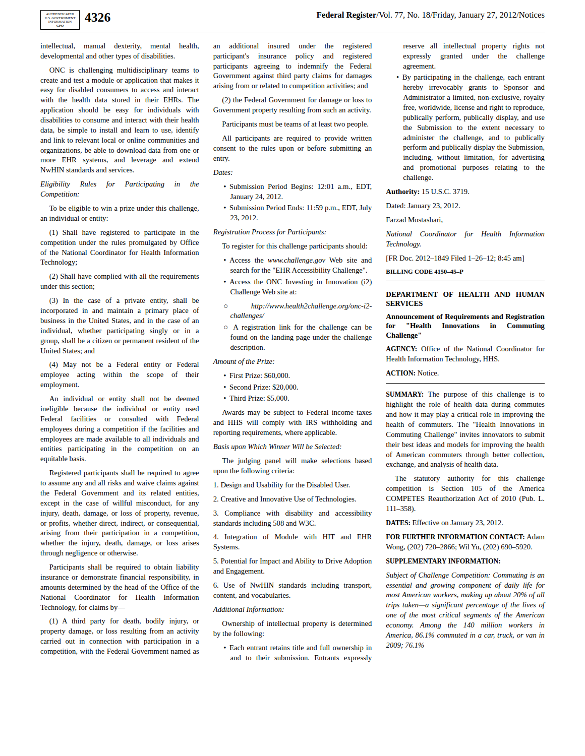AUTHENTICATED
U.S. GOVERNMENT
INFORMATION
GPO
4326
Federal Register/Vol. 77, No. 18/Friday, January 27, 2012/Notices
intellectual, manual dexterity, mental health, developmental and other types of disabilities.
ONC is challenging multidisciplinary teams to create and test a module or application that makes it easy for disabled consumers to access and interact with the health data stored in their EHRs. The application should be easy for individuals with disabilities to consume and interact with their health data, be simple to install and learn to use, identify and link to relevant local or online communities and organizations, be able to download data from one or more EHR systems, and leverage and extend NwHIN standards and services.
Eligibility Rules for Participating in the Competition:
To be eligible to win a prize under this challenge, an individual or entity:
(1) Shall have registered to participate in the competition under the rules promulgated by Office of the National Coordinator for Health Information Technology;
(2) Shall have complied with all the requirements under this section;
(3) In the case of a private entity, shall be incorporated in and maintain a primary place of business in the United States, and in the case of an individual, whether participating singly or in a group, shall be a citizen or permanent resident of the United States; and
(4) May not be a Federal entity or Federal employee acting within the scope of their employment.
An individual or entity shall not be deemed ineligible because the individual or entity used Federal facilities or consulted with Federal employees during a competition if the facilities and employees are made available to all individuals and entities participating in the competition on an equitable basis.
Registered participants shall be required to agree to assume any and all risks and waive claims against the Federal Government and its related entities, except in the case of willful misconduct, for any injury, death, damage, or loss of property, revenue, or profits, whether direct, indirect, or consequential, arising from their participation in a competition, whether the injury, death, damage, or loss arises through negligence or otherwise.
Participants shall be required to obtain liability insurance or demonstrate financial responsibility, in amounts determined by the head of the Office of the National Coordinator for Health Information Technology, for claims by—
(1) A third party for death, bodily injury, or property damage, or loss resulting from an activity carried out in connection with participation in a competition, with the Federal Government named as an additional insured under the registered participant's insurance policy and registered participants agreeing to indemnify the Federal Government against third party claims for damages arising from or related to competition activities; and
(2) the Federal Government for damage or loss to Government property resulting from such an activity.
Participants must be teams of at least two people.
All participants are required to provide written consent to the rules upon or before submitting an entry.
Dates:
Submission Period Begins: 12:01 a.m., EDT, January 24, 2012.
Submission Period Ends: 11:59 p.m., EDT, July 23, 2012.
Registration Process for Participants:
To register for this challenge participants should:
Access the www.challenge.gov Web site and search for the "EHR Accessibility Challenge".
Access the ONC Investing in Innovation (i2) Challenge Web site at:
http://www.health2challenge.org/onc-i2-challenges/
A registration link for the challenge can be found on the landing page under the challenge description.
Amount of the Prize:
First Prize: $60,000.
Second Prize: $20,000.
Third Prize: $5,000.
Awards may be subject to Federal income taxes and HHS will comply with IRS withholding and reporting requirements, where applicable.
Basis upon Which Winner Will be Selected:
The judging panel will make selections based upon the following criteria:
1. Design and Usability for the Disabled User.
2. Creative and Innovative Use of Technologies.
3. Compliance with disability and accessibility standards including 508 and W3C.
4. Integration of Module with HIT and EHR Systems.
5. Potential for Impact and Ability to Drive Adoption and Engagement.
6. Use of NwHIN standards including transport, content, and vocabularies.
Additional Information:
Ownership of intellectual property is determined by the following:
Each entrant retains title and full ownership in and to their submission. Entrants expressly reserve all intellectual property rights not expressly granted under the challenge agreement.
By participating in the challenge, each entrant hereby irrevocably grants to Sponsor and Administrator a limited, non-exclusive, royalty free, worldwide, license and right to reproduce, publically perform, publically display, and use the Submission to the extent necessary to administer the challenge, and to publically perform and publically display the Submission, including, without limitation, for advertising and promotional purposes relating to the challenge.
Authority: 15 U.S.C. 3719.
Dated: January 23, 2012.
Farzad Mostashari,
National Coordinator for Health Information Technology.
[FR Doc. 2012–1849 Filed 1–26–12; 8:45 am]
BILLING CODE 4150–45–P
DEPARTMENT OF HEALTH AND HUMAN SERVICES
Announcement of Requirements and Registration for "Health Innovations in Commuting Challenge"
AGENCY: Office of the National Coordinator for Health Information Technology, HHS.
ACTION: Notice.
SUMMARY: The purpose of this challenge is to highlight the role of health data during commutes and how it may play a critical role in improving the health of commuters. The "Health Innovations in Commuting Challenge" invites innovators to submit their best ideas and models for improving the health of American commuters through better collection, exchange, and analysis of health data.
The statutory authority for this challenge competition is Section 105 of the America COMPETES Reauthorization Act of 2010 (Pub. L. 111–358).
DATES: Effective on January 23, 2012.
FOR FURTHER INFORMATION CONTACT: Adam Wong, (202) 720–2866; Wil Yu, (202) 690–5920.
SUPPLEMENTARY INFORMATION:
Subject of Challenge Competition: Commuting is an essential and growing component of daily life for most American workers, making up about 20% of all trips taken—a significant percentage of the lives of one of the most critical segments of the American economy. Among the 140 million workers in America, 86.1% commuted in a car, truck, or van in 2009; 76.1%